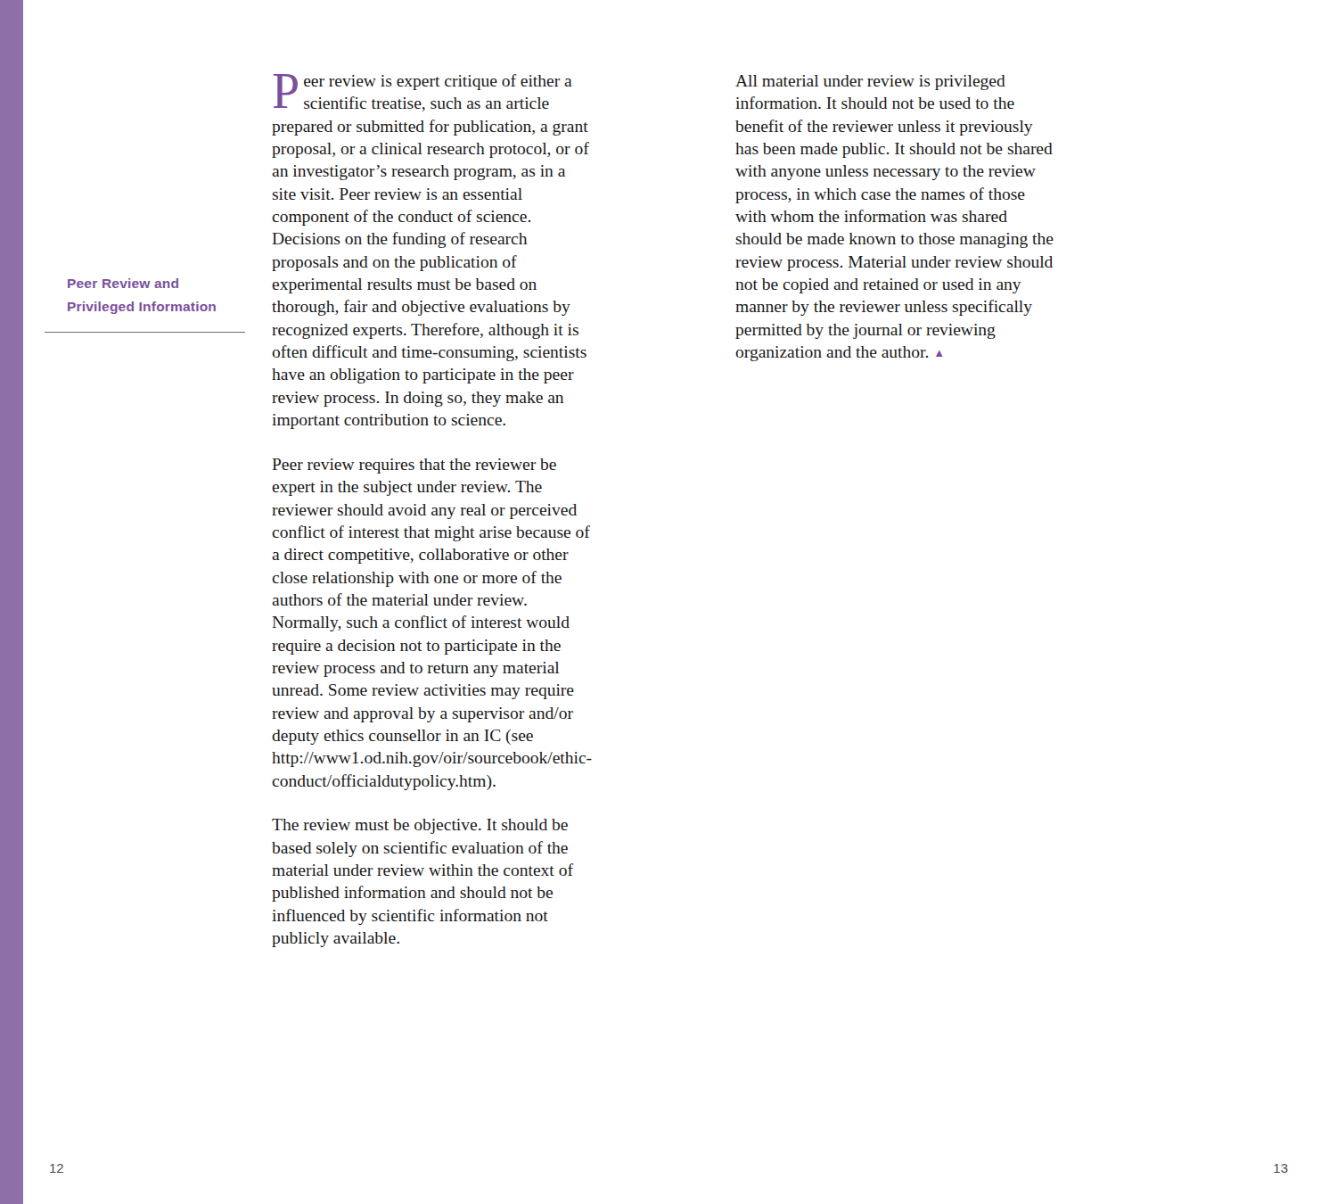Peer Review and
Privileged Information
Peer review is expert critique of either a scientific treatise, such as an article prepared or submitted for publication, a grant proposal, or a clinical research protocol, or of an investigator’s research program, as in a site visit. Peer review is an essential component of the conduct of science. Decisions on the funding of research proposals and on the publication of experimental results must be based on thorough, fair and objective evaluations by recognized experts. Therefore, although it is often difficult and time-consuming, scientists have an obligation to participate in the peer review process. In doing so, they make an important contribution to science.
Peer review requires that the reviewer be expert in the subject under review. The reviewer should avoid any real or perceived conflict of interest that might arise because of a direct competitive, collaborative or other close relationship with one or more of the authors of the material under review. Normally, such a conflict of interest would require a decision not to participate in the review process and to return any material unread. Some review activities may require review and approval by a supervisor and/or deputy ethics counsellor in an IC (see http://www1.od.nih.gov/oir/sourcebook/ethic-conduct/officialdutypolicy.htm).
The review must be objective. It should be based solely on scientific evaluation of the material under review within the context of published information and should not be influenced by scientific information not publicly available.
All material under review is privileged information. It should not be used to the benefit of the reviewer unless it previously has been made public. It should not be shared with anyone unless necessary to the review process, in which case the names of those with whom the information was shared should be made known to those managing the review process. Material under review should not be copied and retained or used in any manner by the reviewer unless specifically permitted by the journal or reviewing organization and the author. ▲
12
13